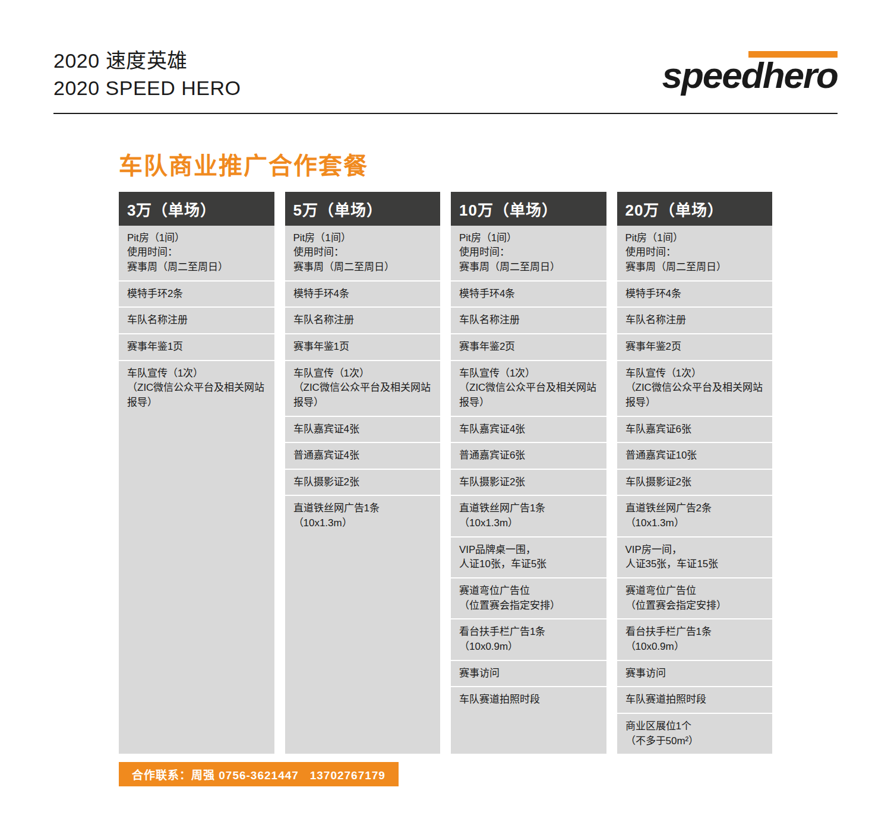2020 速度英雄
2020 SPEED HERO
speed hero
车队商业推广合作套餐
3万（单场）
Pit房（1间）
使用时间：
赛事周（周二至周日）
模特手环2条
车队名称注册
赛事年鉴1页
车队宣传（1次）
（ZIC微信公众平台及相关网站报导）
5万（单场）
Pit房（1间）
使用时间：
赛事周（周二至周日）
模特手环4条
车队名称注册
赛事年鉴1页
车队宣传（1次）
（ZIC微信公众平台及相关网站报导）
车队嘉宾证4张
普通嘉宾证4张
车队摄影证2张
直道铁丝网广告1条
（10x1.3m）
10万（单场）
Pit房（1间）
使用时间：
赛事周（周二至周日）
模特手环4条
车队名称注册
赛事年鉴2页
车队宣传（1次）
（ZIC微信公众平台及相关网站报导）
车队嘉宾证4张
普通嘉宾证6张
车队摄影证2张
直道铁丝网广告1条
（10x1.3m）
VIP品牌桌一围，
人证10张，车证5张
赛道弯位广告位
（位置赛会指定安排）
看台扶手栏广告1条
（10x0.9m）
赛事访问
车队赛道拍照时段
20万（单场）
Pit房（1间）
使用时间：
赛事周（周二至周日）
模特手环4条
车队名称注册
赛事年鉴2页
车队宣传（1次）
（ZIC微信公众平台及相关网站报导）
车队嘉宾证6张
普通嘉宾证10张
车队摄影证2张
直道铁丝网广告2条
（10x1.3m）
VIP房一间，
人证35张，车证15张
赛道弯位广告位
（位置赛会指定安排）
看台扶手栏广告1条
（10x0.9m）
赛事访问
车队赛道拍照时段
商业区展位1个
（不多于50m²）
合作联系：周强 0756-3621447 13702767179